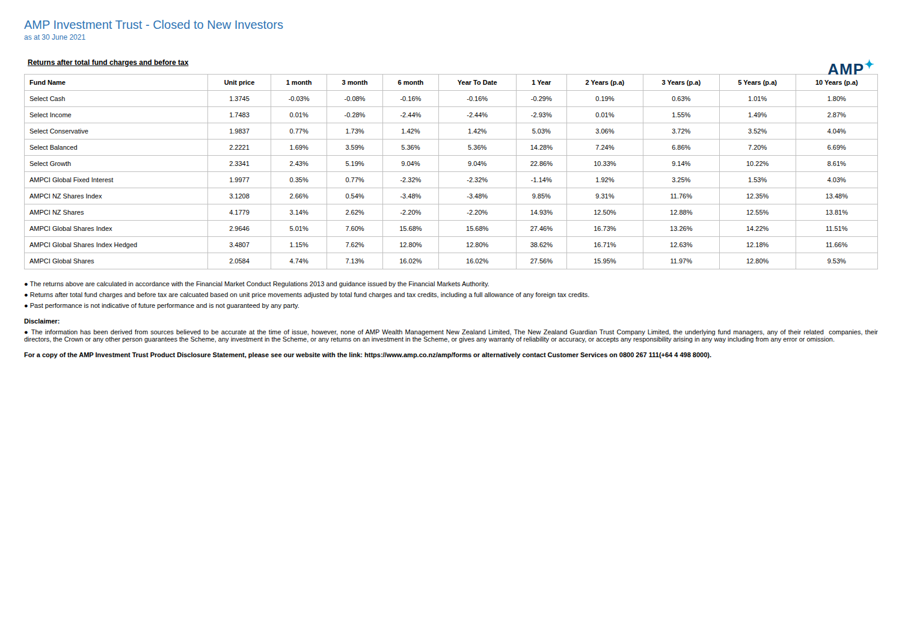AMP✦
AMP Investment Trust - Closed to New Investors
as at 30 June 2021
Returns after total fund charges and before tax
| Fund Name | Unit price | 1 month | 3 month | 6 month | Year To Date | 1 Year | 2 Years (p.a) | 3 Years (p.a) | 5 Years (p.a) | 10 Years (p.a) |
| --- | --- | --- | --- | --- | --- | --- | --- | --- | --- | --- |
| Select Cash | 1.3745 | -0.03% | -0.08% | -0.16% | -0.16% | -0.29% | 0.19% | 0.63% | 1.01% | 1.80% |
| Select Income | 1.7483 | 0.01% | -0.28% | -2.44% | -2.44% | -2.93% | 0.01% | 1.55% | 1.49% | 2.87% |
| Select Conservative | 1.9837 | 0.77% | 1.73% | 1.42% | 1.42% | 5.03% | 3.06% | 3.72% | 3.52% | 4.04% |
| Select Balanced | 2.2221 | 1.69% | 3.59% | 5.36% | 5.36% | 14.28% | 7.24% | 6.86% | 7.20% | 6.69% |
| Select Growth | 2.3341 | 2.43% | 5.19% | 9.04% | 9.04% | 22.86% | 10.33% | 9.14% | 10.22% | 8.61% |
| AMPCI Global Fixed Interest | 1.9977 | 0.35% | 0.77% | -2.32% | -2.32% | -1.14% | 1.92% | 3.25% | 1.53% | 4.03% |
| AMPCI NZ Shares Index | 3.1208 | 2.66% | 0.54% | -3.48% | -3.48% | 9.85% | 9.31% | 11.76% | 12.35% | 13.48% |
| AMPCI NZ Shares | 4.1779 | 3.14% | 2.62% | -2.20% | -2.20% | 14.93% | 12.50% | 12.88% | 12.55% | 13.81% |
| AMPCI Global Shares Index | 2.9646 | 5.01% | 7.60% | 15.68% | 15.68% | 27.46% | 16.73% | 13.26% | 14.22% | 11.51% |
| AMPCI Global Shares Index Hedged | 3.4807 | 1.15% | 7.62% | 12.80% | 12.80% | 38.62% | 16.71% | 12.63% | 12.18% | 11.66% |
| AMPCI Global Shares | 2.0584 | 4.74% | 7.13% | 16.02% | 16.02% | 27.56% | 15.95% | 11.97% | 12.80% | 9.53% |
● The returns above are calculated in accordance with the Financial Market Conduct Regulations 2013 and guidance issued by the Financial Markets Authority.
● Returns after total fund charges and before tax are calcuated based on unit price movements adjusted by total fund charges and tax credits, including a full allowance of any foreign tax credits.
● Past performance is not indicative of future performance and is not guaranteed by any party.
Disclaimer:
● The information has been derived from sources believed to be accurate at the time of issue, however, none of AMP Wealth Management New Zealand Limited, The New Zealand Guardian Trust Company Limited, the underlying fund managers, any of their related companies, their directors, the Crown or any other person guarantees the Scheme, any investment in the Scheme, or any returns on an investment in the Scheme, or gives any warranty of reliability or accuracy, or accepts any responsibility arising in any way including from any error or omission.
For a copy of the AMP Investment Trust Product Disclosure Statement, please see our website with the link: https://www.amp.co.nz/amp/forms or alternatively contact Customer Services on 0800 267 111(+64 4 498 8000).